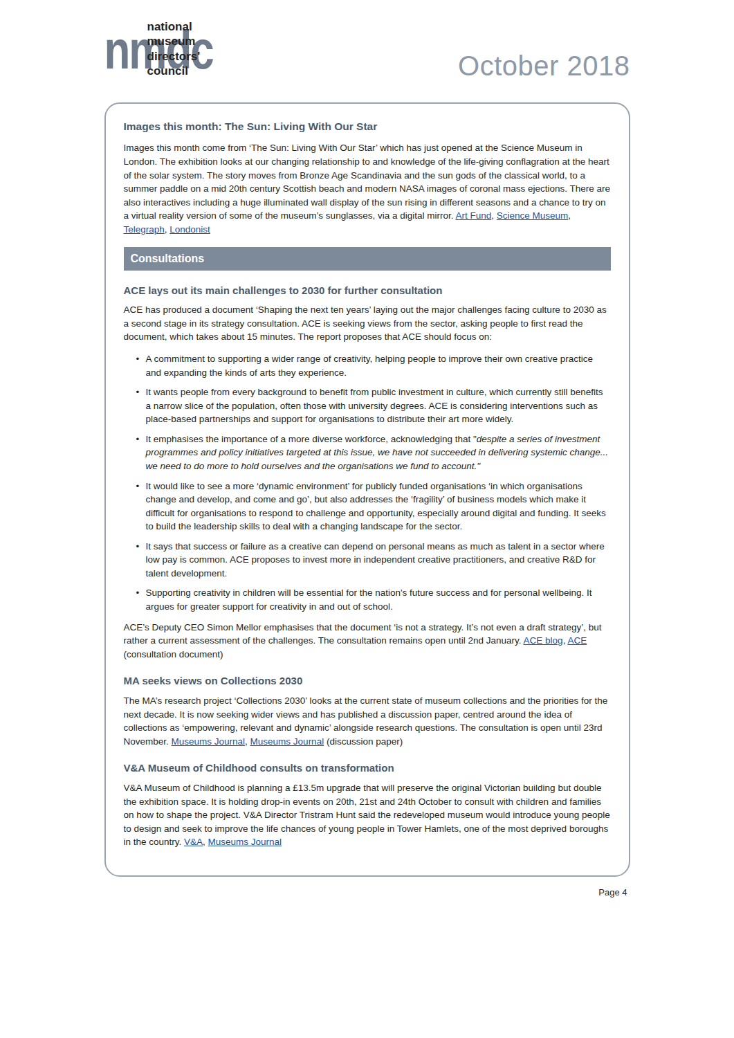nmdc
national
museum
directors'
council
October 2018
Images this month: The Sun: Living With Our Star
Images this month come from ‘The Sun: Living With Our Star’ which has just opened at the Science Museum in London. The exhibition looks at our changing relationship to and knowledge of the life-giving conflagration at the heart of the solar system. The story moves from Bronze Age Scandinavia and the sun gods of the classical world, to a summer paddle on a mid 20th century Scottish beach and modern NASA images of coronal mass ejections. There are also interactives including a huge illuminated wall display of the sun rising in different seasons and a chance to try on a virtual reality version of some of the museum’s sunglasses, via a digital mirror. Art Fund, Science Museum, Telegraph, Londonist
Consultations
ACE lays out its main challenges to 2030 for further consultation
ACE has produced a document ‘Shaping the next ten years’ laying out the major challenges facing culture to 2030 as a second stage in its strategy consultation. ACE is seeking views from the sector, asking people to first read the document, which takes about 15 minutes. The report proposes that ACE should focus on:
A commitment to supporting a wider range of creativity, helping people to improve their own creative practice and expanding the kinds of arts they experience.
It wants people from every background to benefit from public investment in culture, which currently still benefits a narrow slice of the population, often those with university degrees. ACE is considering interventions such as place-based partnerships and support for organisations to distribute their art more widely.
It emphasises the importance of a more diverse workforce, acknowledging that "despite a series of investment programmes and policy initiatives targeted at this issue, we have not succeeded in delivering systemic change... we need to do more to hold ourselves and the organisations we fund to account."
It would like to see a more ‘dynamic environment’ for publicly funded organisations ‘in which organisations change and develop, and come and go’, but also addresses the ‘fragility’ of business models which make it difficult for organisations to respond to challenge and opportunity, especially around digital and funding. It seeks to build the leadership skills to deal with a changing landscape for the sector.
It says that success or failure as a creative can depend on personal means as much as talent in a sector where low pay is common. ACE proposes to invest more in independent creative practitioners, and creative R&D for talent development.
Supporting creativity in children will be essential for the nation's future success and for personal wellbeing. It argues for greater support for creativity in and out of school.
ACE’s Deputy CEO Simon Mellor emphasises that the document ‘is not a strategy. It’s not even a draft strategy’, but rather a current assessment of the challenges. The consultation remains open until 2nd January. ACE blog, ACE (consultation document)
MA seeks views on Collections 2030
The MA’s research project ‘Collections 2030’ looks at the current state of museum collections and the priorities for the next decade. It is now seeking wider views and has published a discussion paper, centred around the idea of collections as ‘empowering, relevant and dynamic’ alongside research questions. The consultation is open until 23rd November. Museums Journal, Museums Journal (discussion paper)
V&A Museum of Childhood consults on transformation
V&A Museum of Childhood is planning a £13.5m upgrade that will preserve the original Victorian building but double the exhibition space. It is holding drop-in events on 20th, 21st and 24th October to consult with children and families on how to shape the project. V&A Director Tristram Hunt said the redeveloped museum would introduce young people to design and seek to improve the life chances of young people in Tower Hamlets, one of the most deprived boroughs in the country. V&A, Museums Journal
Page 4